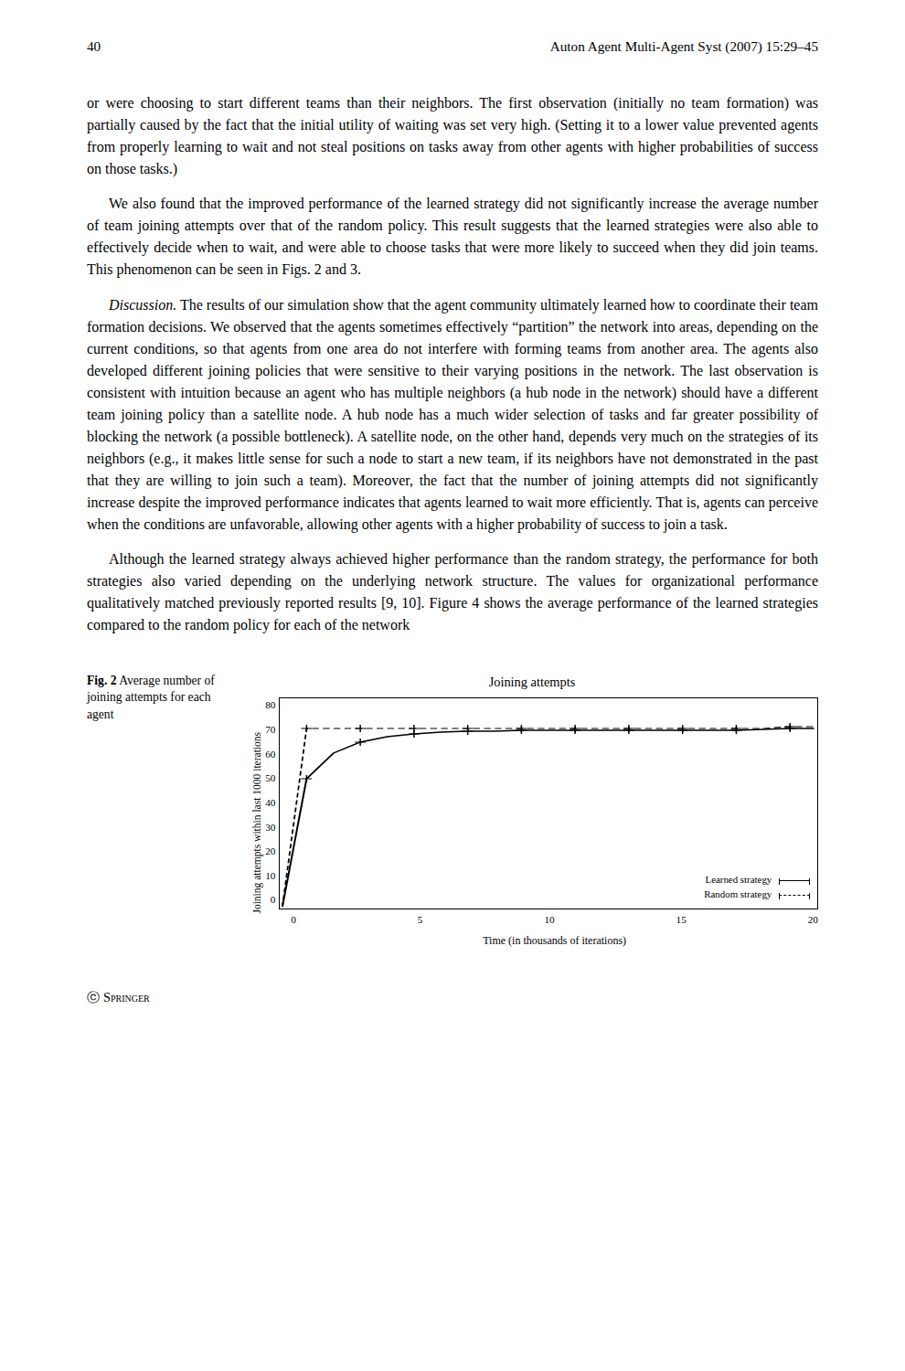40 Auton Agent Multi-Agent Syst (2007) 15:29–45
or were choosing to start different teams than their neighbors. The first observation (initially no team formation) was partially caused by the fact that the initial utility of waiting was set very high. (Setting it to a lower value prevented agents from properly learning to wait and not steal positions on tasks away from other agents with higher probabilities of success on those tasks.)
We also found that the improved performance of the learned strategy did not significantly increase the average number of team joining attempts over that of the random policy. This result suggests that the learned strategies were also able to effectively decide when to wait, and were able to choose tasks that were more likely to succeed when they did join teams. This phenomenon can be seen in Figs. 2 and 3.
Discussion. The results of our simulation show that the agent community ultimately learned how to coordinate their team formation decisions. We observed that the agents sometimes effectively “partition” the network into areas, depending on the current conditions, so that agents from one area do not interfere with forming teams from another area. The agents also developed different joining policies that were sensitive to their varying positions in the network. The last observation is consistent with intuition because an agent who has multiple neighbors (a hub node in the network) should have a different team joining policy than a satellite node. A hub node has a much wider selection of tasks and far greater possibility of blocking the network (a possible bottleneck). A satellite node, on the other hand, depends very much on the strategies of its neighbors (e.g., it makes little sense for such a node to start a new team, if its neighbors have not demonstrated in the past that they are willing to join such a team). Moreover, the fact that the number of joining attempts did not significantly increase despite the improved performance indicates that agents learned to wait more efficiently. That is, agents can perceive when the conditions are unfavorable, allowing other agents with a higher probability of success to join a task.
Although the learned strategy always achieved higher performance than the random strategy, the performance for both strategies also varied depending on the underlying network structure. The values for organizational performance qualitatively matched previously reported results [9, 10]. Figure 4 shows the average performance of the learned strategies compared to the random policy for each of the network
Fig. 2 Average number of joining attempts for each agent
Joining attempts
Joining attempts within last 1000 iterations
80 70 60 50 40 30 20 10 0
Learned strategy
Random strategy
0 5 10 15 20
Time (in thousands of iterations)
ⓒSpringer